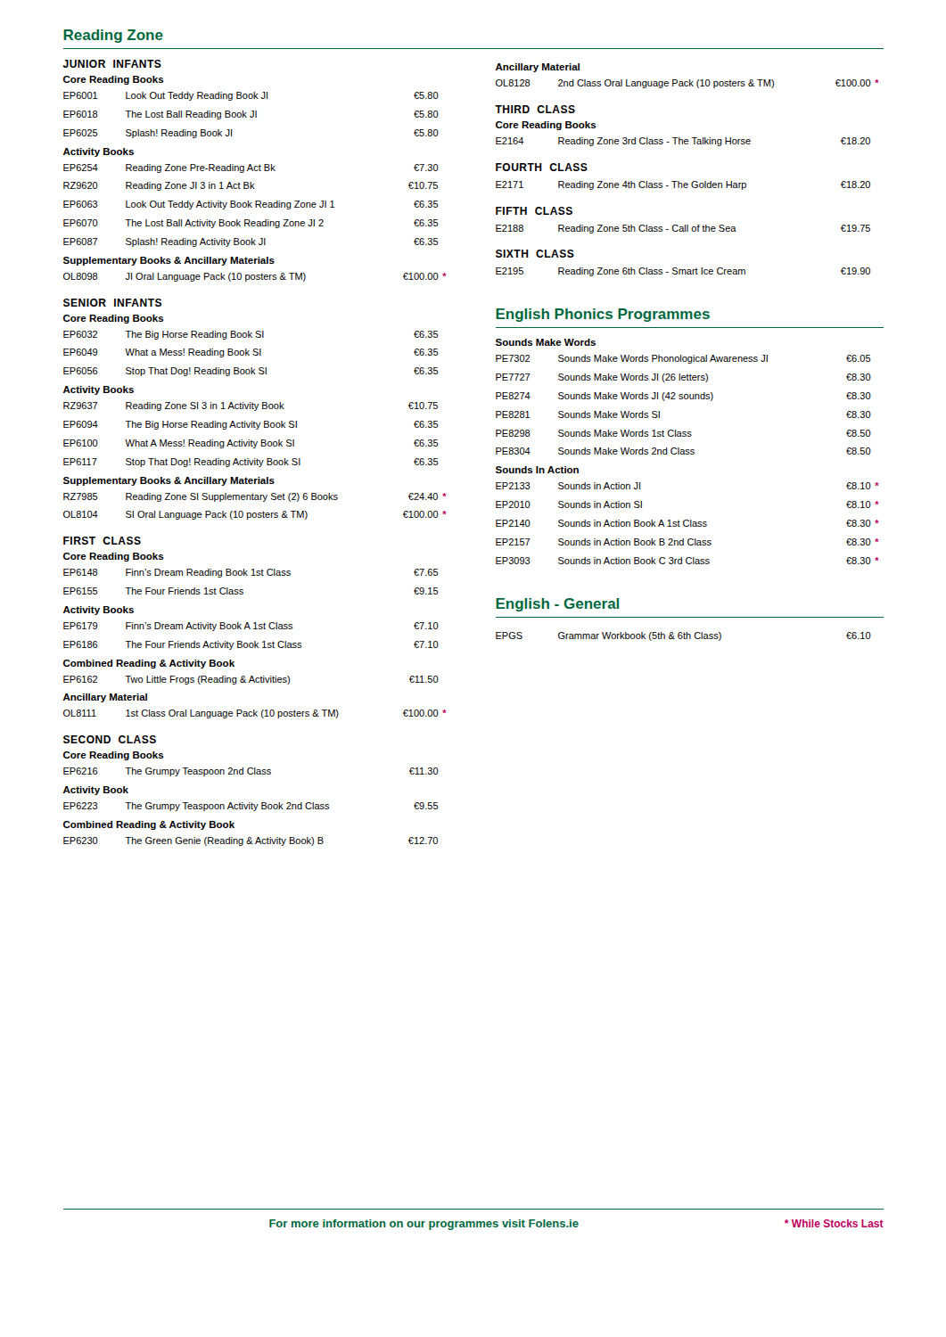Reading Zone
JUNIOR INFANTS
Core Reading Books
| EP6001 | Look Out Teddy Reading Book JI | €5.80 | |
| EP6018 | The Lost Ball Reading Book JI | €5.80 | |
| EP6025 | Splash! Reading Book JI | €5.80 | |
Activity Books
| EP6254 | Reading Zone Pre-Reading Act Bk | €7.30 | |
| RZ9620 | Reading Zone JI 3 in 1 Act Bk | €10.75 | |
| EP6063 | Look Out Teddy Activity Book Reading Zone JI 1 | €6.35 | |
| EP6070 | The Lost Ball Activity Book Reading Zone JI 2 | €6.35 | |
| EP6087 | Splash! Reading Activity Book JI | €6.35 | |
Supplementary Books & Ancillary Materials
| OL8098 | JI Oral Language Pack (10 posters & TM) | €100.00 | * |
SENIOR INFANTS
Core Reading Books
| EP6032 | The Big Horse Reading Book SI | €6.35 | |
| EP6049 | What a Mess! Reading Book SI | €6.35 | |
| EP6056 | Stop That Dog! Reading Book SI | €6.35 | |
Activity Books
| RZ9637 | Reading Zone SI 3 in 1 Activity Book | €10.75 | |
| EP6094 | The Big Horse Reading Activity Book SI | €6.35 | |
| EP6100 | What A Mess! Reading Activity Book SI | €6.35 | |
| EP6117 | Stop That Dog! Reading Activity Book SI | €6.35 | |
Supplementary Books & Ancillary Materials
| RZ7985 | Reading Zone SI Supplementary Set (2) 6 Books | €24.40 | * |
| OL8104 | SI Oral Language Pack (10 posters & TM) | €100.00 | * |
FIRST CLASS
Core Reading Books
| EP6148 | Finn’s Dream Reading Book 1st Class | €7.65 | |
| EP6155 | The Four Friends 1st Class | €9.15 | |
Activity Books
| EP6179 | Finn’s Dream Activity Book A 1st Class | €7.10 | |
| EP6186 | The Four Friends Activity Book 1st Class | €7.10 | |
Combined Reading & Activity Book
| EP6162 | Two Little Frogs (Reading & Activities) | €11.50 | |
Ancillary Material
| OL8111 | 1st Class Oral Language Pack (10 posters & TM) | €100.00 | * |
SECOND CLASS
Core Reading Books
| EP6216 | The Grumpy Teaspoon 2nd Class | €11.30 | |
Activity Book
| EP6223 | The Grumpy Teaspoon Activity Book 2nd Class | €9.55 | |
Combined Reading & Activity Book
| EP6230 | The Green Genie (Reading & Activity Book) B | €12.70 | |
Ancillary Material
| OL8128 | 2nd Class Oral Language Pack (10 posters & TM) | €100.00 | * |
THIRD CLASS
Core Reading Books
| E2164 | Reading Zone 3rd Class - The Talking Horse | €18.20 | |
FOURTH CLASS
| E2171 | Reading Zone 4th Class - The Golden Harp | €18.20 | |
FIFTH CLASS
| E2188 | Reading Zone 5th Class - Call of the Sea | €19.75 | |
SIXTH CLASS
| E2195 | Reading Zone 6th Class - Smart Ice Cream | €19.90 | |
English Phonics Programmes
Sounds Make Words
| PE7302 | Sounds Make Words Phonological Awareness JI | €6.05 | |
| PE7727 | Sounds Make Words JI (26 letters) | €8.30 | |
| PE8274 | Sounds Make Words JI (42 sounds) | €8.30 | |
| PE8281 | Sounds Make Words SI | €8.30 | |
| PE8298 | Sounds Make Words 1st Class | €8.50 | |
| PE8304 | Sounds Make Words 2nd Class | €8.50 | |
Sounds In Action
| EP2133 | Sounds in Action JI | €8.10 | * |
| EP2010 | Sounds in Action SI | €8.10 | * |
| EP2140 | Sounds in Action Book A 1st Class | €8.30 | * |
| EP2157 | Sounds in Action Book B 2nd Class | €8.30 | * |
| EP3093 | Sounds in Action Book C 3rd Class | €8.30 | * |
English - General
| EPGS | Grammar Workbook (5th & 6th Class) | €6.10 | |
For more information on our programmes visit Folens.ie
* While Stocks Last